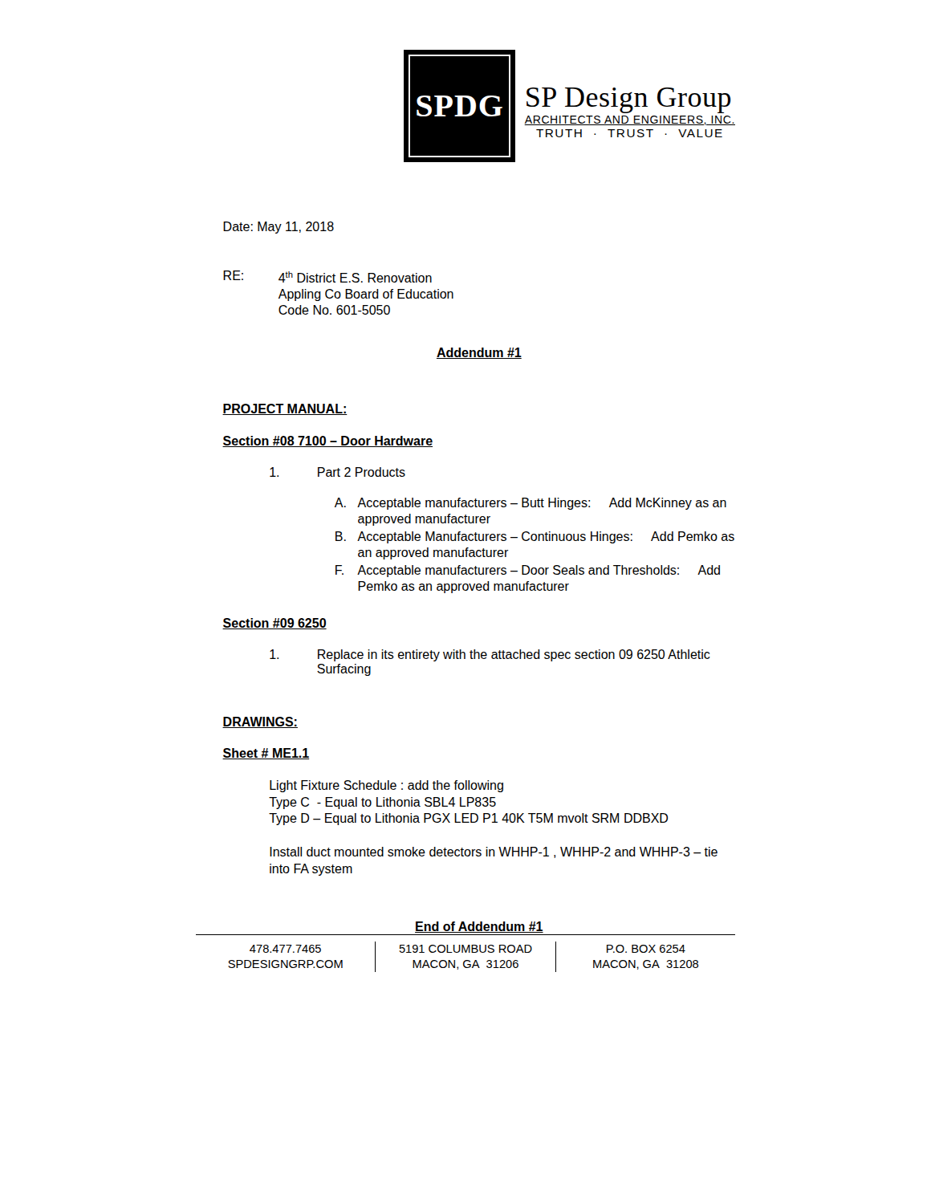SPDG
SP Design Group
ARCHITECTS AND ENGINEERS, INC.
TRUTH · TRUST · VALUE
Date: May 11, 2018
RE:
4th District E.S. Renovation
Appling Co Board of Education
Code No. 601-5050
Addendum #1
PROJECT MANUAL:
Section #08 7100 – Door Hardware
1.
Part 2 Products
A.
Acceptable manufacturers – Butt Hinges: Add McKinney as an approved manufacturer
B.
Acceptable Manufacturers – Continuous Hinges: Add Pemko as an approved manufacturer
F.
Acceptable manufacturers – Door Seals and Thresholds: Add Pemko as an approved manufacturer
Section #09 6250
1.
Replace in its entirety with the attached spec section 09 6250 Athletic Surfacing
DRAWINGS:
Sheet # ME1.1
Light Fixture Schedule : add the following
Type C - Equal to Lithonia SBL4 LP835
Type D – Equal to Lithonia PGX LED P1 40K T5M mvolt SRM DDBXD
Install duct mounted smoke detectors in WHHP-1 , WHHP-2 and WHHP-3 – tie into FA system
End of Addendum #1
478.477.7465
SPDESIGNGRP.COM
5191 COLUMBUS ROAD
MACON, GA 31206
P.O. BOX 6254
MACON, GA 31208